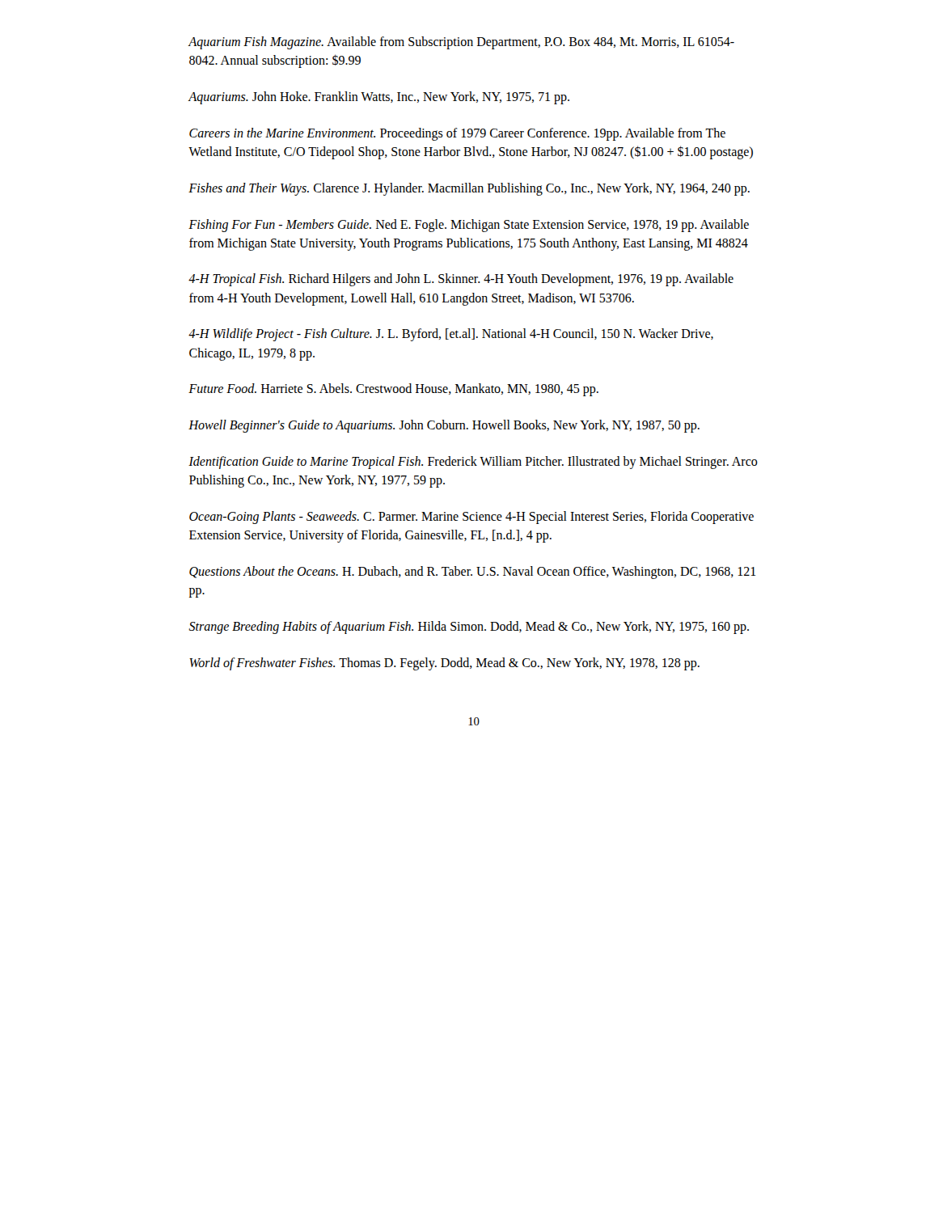Aquarium Fish Magazine. Available from Subscription Department, P.O. Box 484, Mt. Morris, IL 61054-8042. Annual subscription: $9.99
Aquariums. John Hoke. Franklin Watts, Inc., New York, NY, 1975, 71 pp.
Careers in the Marine Environment. Proceedings of 1979 Career Conference. 19pp. Available from The Wetland Institute, C/O Tidepool Shop, Stone Harbor Blvd., Stone Harbor, NJ 08247. ($1.00 + $1.00 postage)
Fishes and Their Ways. Clarence J. Hylander. Macmillan Publishing Co., Inc., New York, NY, 1964, 240 pp.
Fishing For Fun - Members Guide. Ned E. Fogle. Michigan State Extension Service, 1978, 19 pp. Available from Michigan State University, Youth Programs Publications, 175 South Anthony, East Lansing, MI 48824
4-H Tropical Fish. Richard Hilgers and John L. Skinner. 4-H Youth Development, 1976, 19 pp. Available from 4-H Youth Development, Lowell Hall, 610 Langdon Street, Madison, WI 53706.
4-H Wildlife Project - Fish Culture. J. L. Byford, [et.al]. National 4-H Council, 150 N. Wacker Drive, Chicago, IL, 1979, 8 pp.
Future Food. Harriete S. Abels. Crestwood House, Mankato, MN, 1980, 45 pp.
Howell Beginner's Guide to Aquariums. John Coburn. Howell Books, New York, NY, 1987, 50 pp.
Identification Guide to Marine Tropical Fish. Frederick William Pitcher. Illustrated by Michael Stringer. Arco Publishing Co., Inc., New York, NY, 1977, 59 pp.
Ocean-Going Plants - Seaweeds. C. Parmer. Marine Science 4-H Special Interest Series, Florida Cooperative Extension Service, University of Florida, Gainesville, FL, [n.d.], 4 pp.
Questions About the Oceans. H. Dubach, and R. Taber. U.S. Naval Ocean Office, Washington, DC, 1968, 121 pp.
Strange Breeding Habits of Aquarium Fish. Hilda Simon. Dodd, Mead & Co., New York, NY, 1975, 160 pp.
World of Freshwater Fishes. Thomas D. Fegely. Dodd, Mead & Co., New York, NY, 1978, 128 pp.
10